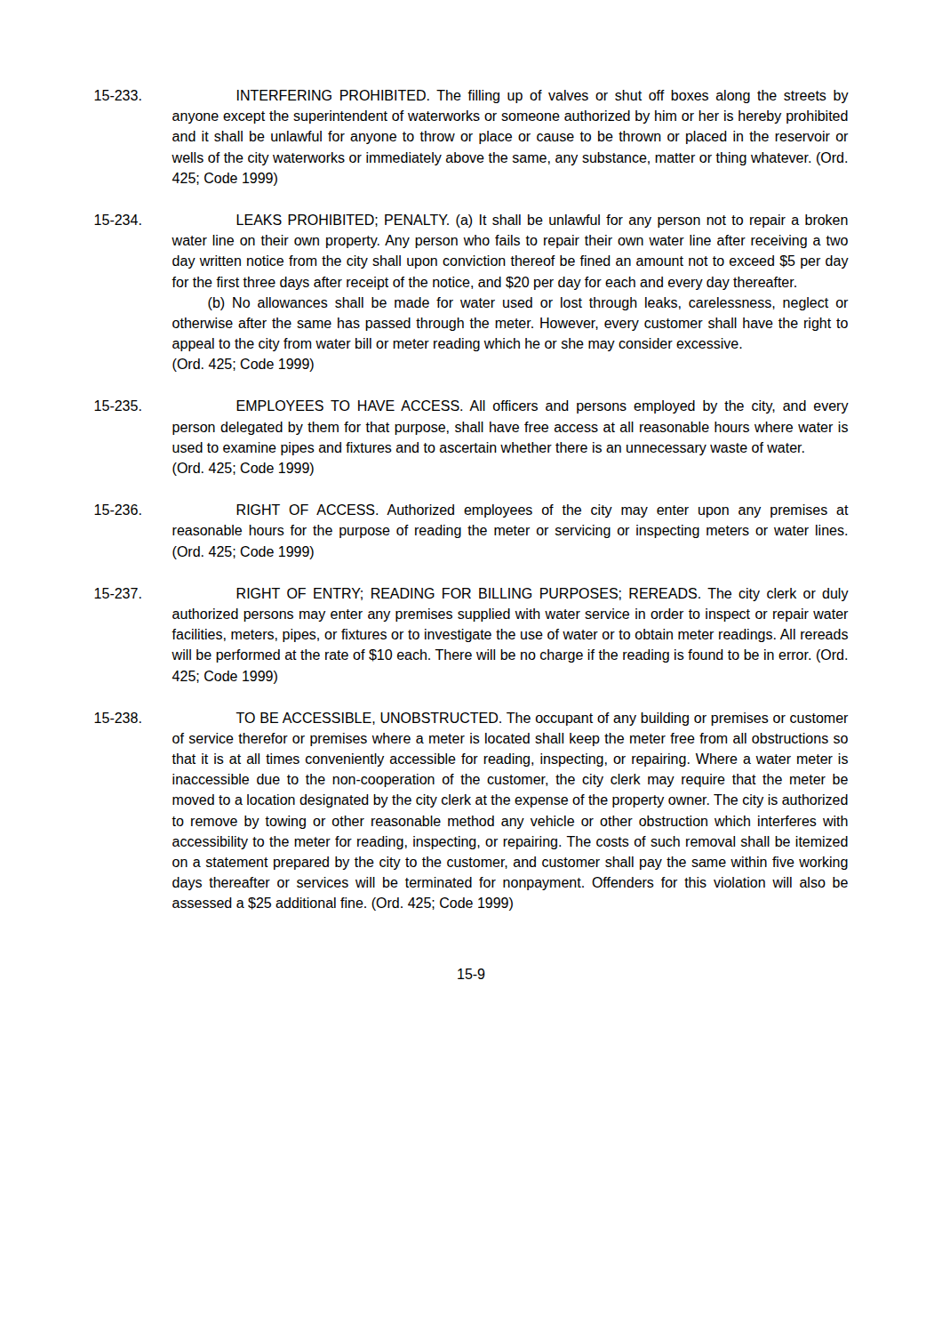15-233.
INTERFERING PROHIBITED. The filling up of valves or shut off boxes along the streets by anyone except the superintendent of waterworks or someone authorized by him or her is hereby prohibited and it shall be unlawful for anyone to throw or place or cause to be thrown or placed in the reservoir or wells of the city waterworks or immediately above the same, any substance, matter or thing whatever. (Ord. 425; Code 1999)
15-234.
LEAKS PROHIBITED; PENALTY. (a) It shall be unlawful for any person not to repair a broken water line on their own property. Any person who fails to repair their own water line after receiving a two day written notice from the city shall upon conviction thereof be fined an amount not to exceed $5 per day for the first three days after receipt of the notice, and $20 per day for each and every day thereafter.
(b) No allowances shall be made for water used or lost through leaks, carelessness, neglect or otherwise after the same has passed through the meter. However, every customer shall have the right to appeal to the city from water bill or meter reading which he or she may consider excessive.
(Ord. 425; Code 1999)
15-235.
EMPLOYEES TO HAVE ACCESS. All officers and persons employed by the city, and every person delegated by them for that purpose, shall have free access at all reasonable hours where water is used to examine pipes and fixtures and to ascertain whether there is an unnecessary waste of water.
(Ord. 425; Code 1999)
15-236.
RIGHT OF ACCESS. Authorized employees of the city may enter upon any premises at reasonable hours for the purpose of reading the meter or servicing or inspecting meters or water lines. (Ord. 425; Code 1999)
15-237.
RIGHT OF ENTRY; READING FOR BILLING PURPOSES; REREADS. The city clerk or duly authorized persons may enter any premises supplied with water service in order to inspect or repair water facilities, meters, pipes, or fixtures or to investigate the use of water or to obtain meter readings. All rereads will be performed at the rate of $10 each. There will be no charge if the reading is found to be in error. (Ord. 425; Code 1999)
15-238.
TO BE ACCESSIBLE, UNOBSTRUCTED. The occupant of any building or premises or customer of service therefor or premises where a meter is located shall keep the meter free from all obstructions so that it is at all times conveniently accessible for reading, inspecting, or repairing. Where a water meter is inaccessible due to the non-cooperation of the customer, the city clerk may require that the meter be moved to a location designated by the city clerk at the expense of the property owner. The city is authorized to remove by towing or other reasonable method any vehicle or other obstruction which interferes with accessibility to the meter for reading, inspecting, or repairing. The costs of such removal shall be itemized on a statement prepared by the city to the customer, and customer shall pay the same within five working days thereafter or services will be terminated for nonpayment. Offenders for this violation will also be assessed a $25 additional fine. (Ord. 425; Code 1999)
15-9